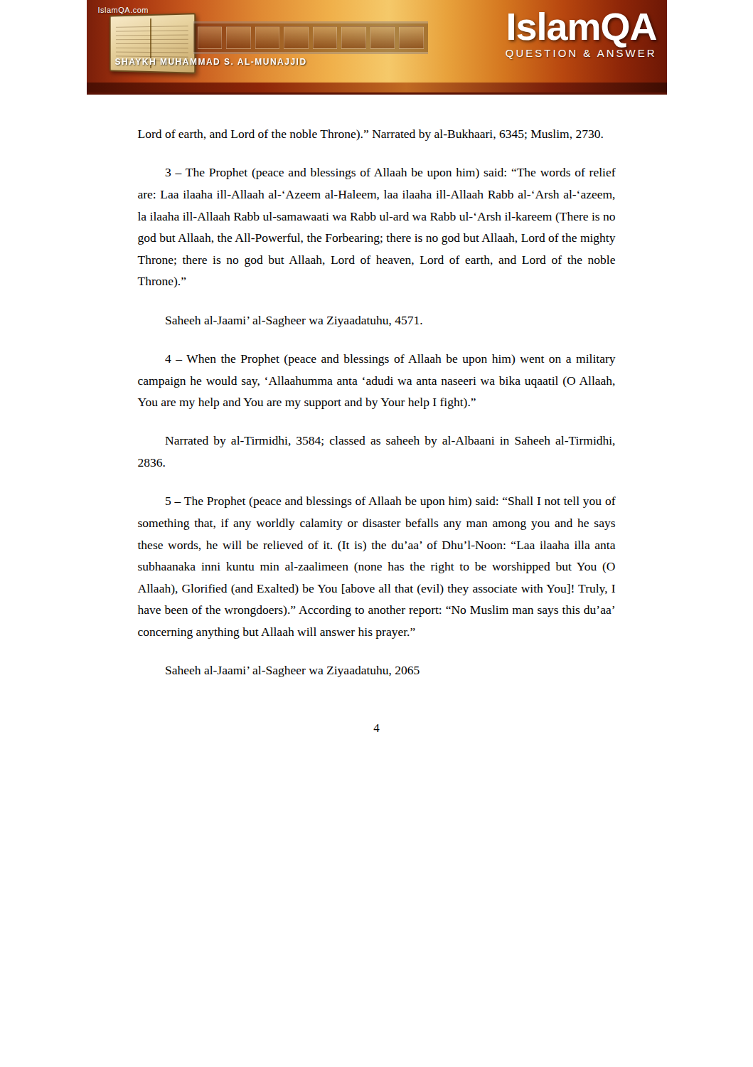IslamQA.com
SHAYKH MUHAMMAD S. AL-MUNAJJID
IslamQA
QUESTION & ANSWER
Lord of earth, and Lord of the noble Throne).” Narrated by al-Bukhaari, 6345; Muslim, 2730.
3 – The Prophet (peace and blessings of Allaah be upon him) said: “The words of relief are: Laa ilaaha ill-Allaah al-‘Azeem al-Haleem, laa ilaaha ill-Allaah Rabb al-‘Arsh al-‘azeem, la ilaaha ill-Allaah Rabb ul-samawaati wa Rabb ul-ard wa Rabb ul-‘Arsh il-kareem (There is no god but Allaah, the All-Powerful, the Forbearing; there is no god but Allaah, Lord of the mighty Throne; there is no god but Allaah, Lord of heaven, Lord of earth, and Lord of the noble Throne).”
Saheeh al-Jaami’ al-Sagheer wa Ziyaadatuhu, 4571.
4 – When the Prophet (peace and blessings of Allaah be upon him) went on a military campaign he would say, ‘Allaahumma anta ‘adudi wa anta naseeri wa bika uqaatil (O Allaah, You are my help and You are my support and by Your help I fight).”
Narrated by al-Tirmidhi, 3584; classed as saheeh by al-Albaani in Saheeh al-Tirmidhi, 2836.
5 – The Prophet (peace and blessings of Allaah be upon him) said: “Shall I not tell you of something that, if any worldly calamity or disaster befalls any man among you and he says these words, he will be relieved of it. (It is) the du’aa’ of Dhu’l-Noon: “Laa ilaaha illa anta subhaanaka inni kuntu min al-zaalimeen (none has the right to be worshipped but You (O Allaah), Glorified (and Exalted) be You [above all that (evil) they associate with You]! Truly, I have been of the wrongdoers).” According to another report: “No Muslim man says this du’aa’ concerning anything but Allaah will answer his prayer.”
Saheeh al-Jaami’ al-Sagheer wa Ziyaadatuhu, 2065
4